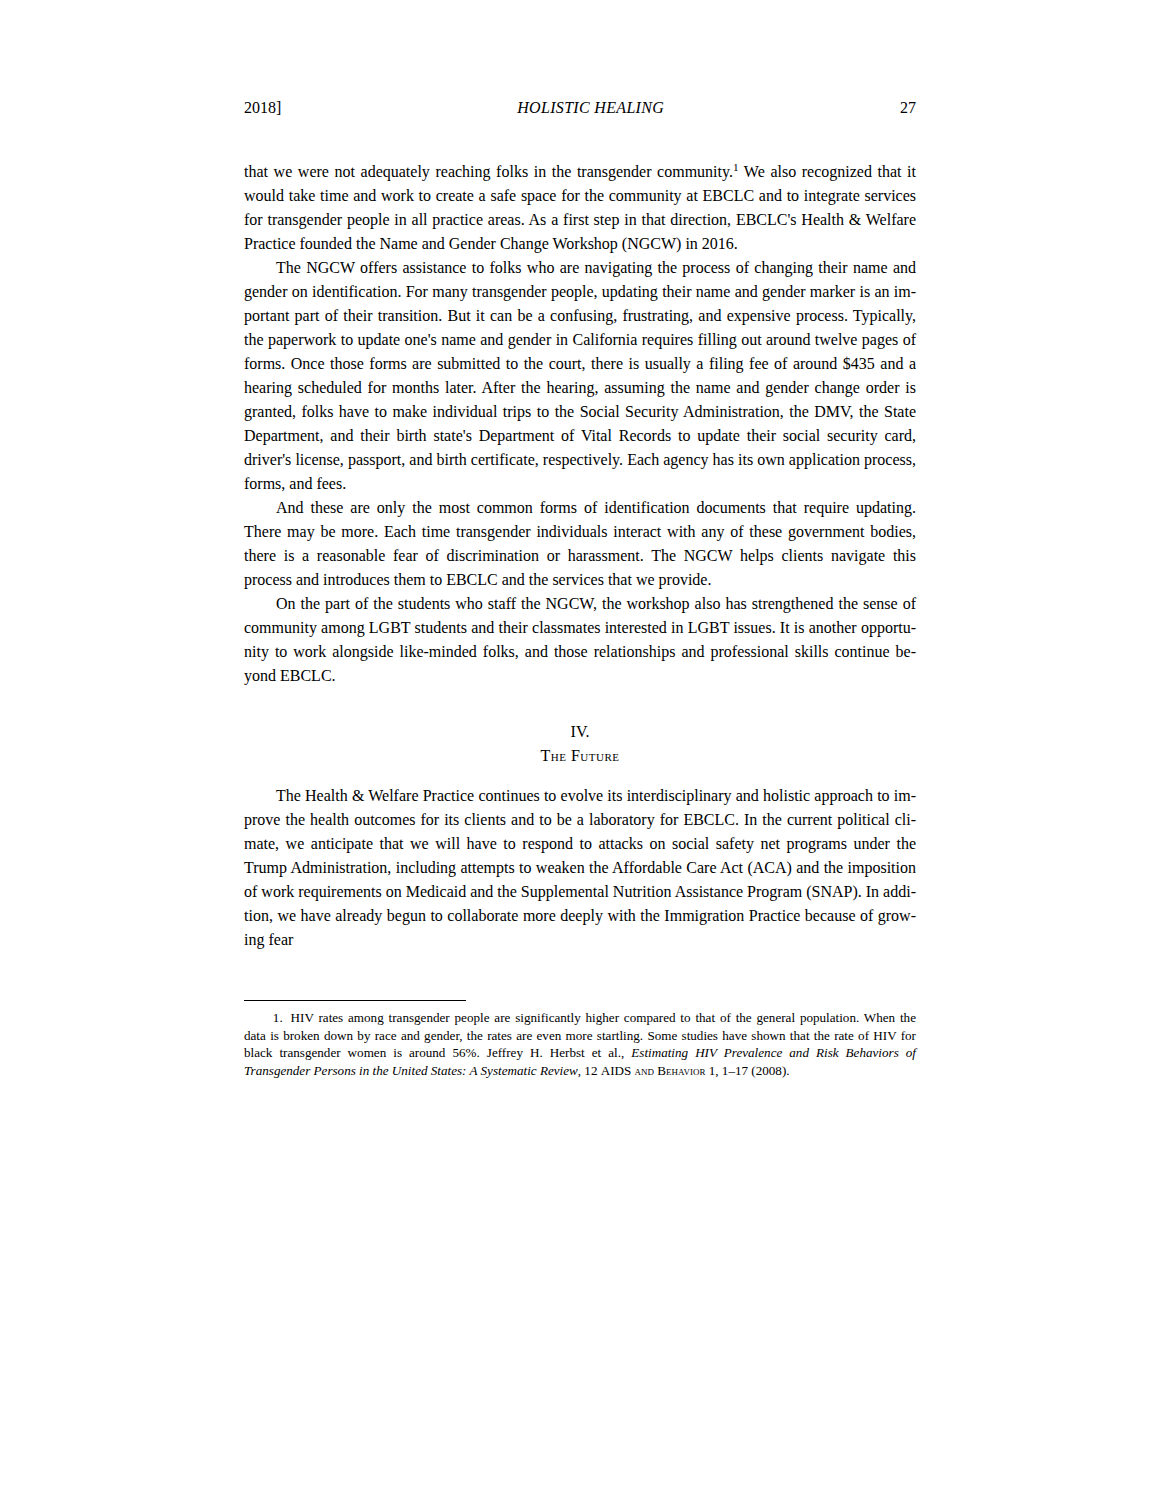2018] HOLISTIC HEALING 27
that we were not adequately reaching folks in the transgender community.1 We also recognized that it would take time and work to create a safe space for the community at EBCLC and to integrate services for transgender people in all practice areas. As a first step in that direction, EBCLC's Health & Welfare Practice founded the Name and Gender Change Workshop (NGCW) in 2016.
The NGCW offers assistance to folks who are navigating the process of changing their name and gender on identification. For many transgender people, updating their name and gender marker is an important part of their transition. But it can be a confusing, frustrating, and expensive process. Typically, the paperwork to update one's name and gender in California requires filling out around twelve pages of forms. Once those forms are submitted to the court, there is usually a filing fee of around $435 and a hearing scheduled for months later. After the hearing, assuming the name and gender change order is granted, folks have to make individual trips to the Social Security Administration, the DMV, the State Department, and their birth state's Department of Vital Records to update their social security card, driver's license, passport, and birth certificate, respectively. Each agency has its own application process, forms, and fees.
And these are only the most common forms of identification documents that require updating. There may be more. Each time transgender individuals interact with any of these government bodies, there is a reasonable fear of discrimination or harassment. The NGCW helps clients navigate this process and introduces them to EBCLC and the services that we provide.
On the part of the students who staff the NGCW, the workshop also has strengthened the sense of community among LGBT students and their classmates interested in LGBT issues. It is another opportunity to work alongside like-minded folks, and those relationships and professional skills continue beyond EBCLC.
IV.
The Future
The Health & Welfare Practice continues to evolve its interdisciplinary and holistic approach to improve the health outcomes for its clients and to be a laboratory for EBCLC. In the current political climate, we anticipate that we will have to respond to attacks on social safety net programs under the Trump Administration, including attempts to weaken the Affordable Care Act (ACA) and the imposition of work requirements on Medicaid and the Supplemental Nutrition Assistance Program (SNAP). In addition, we have already begun to collaborate more deeply with the Immigration Practice because of growing fear
1. HIV rates among transgender people are significantly higher compared to that of the general population. When the data is broken down by race and gender, the rates are even more startling. Some studies have shown that the rate of HIV for black transgender women is around 56%. Jeffrey H. Herbst et al., Estimating HIV Prevalence and Risk Behaviors of Transgender Persons in the United States: A Systematic Review, 12 AIDS and Behavior 1, 1–17 (2008).